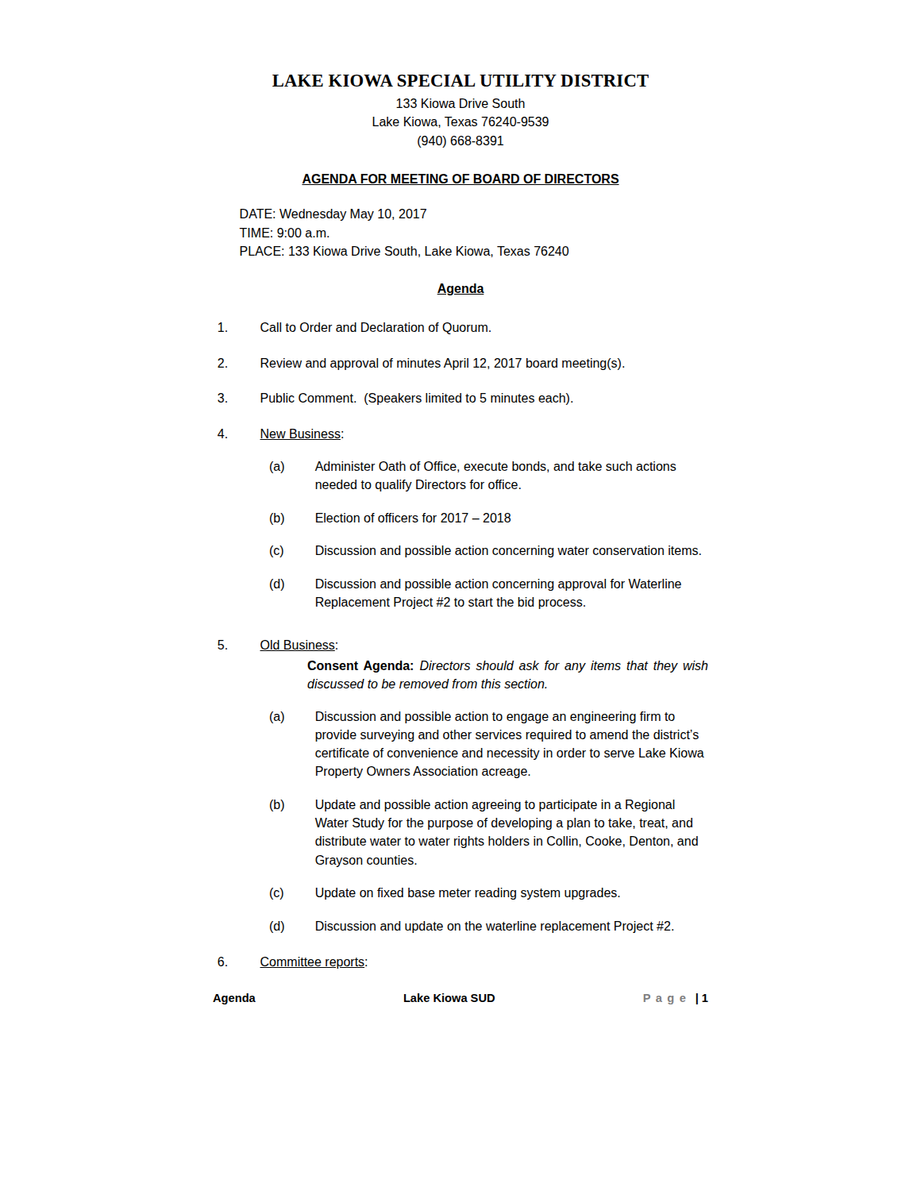LAKE KIOWA SPECIAL UTILITY DISTRICT
133 Kiowa Drive South
Lake Kiowa, Texas 76240-9539
(940) 668-8391
AGENDA FOR MEETING OF BOARD OF DIRECTORS
DATE: Wednesday May 10, 2017
TIME: 9:00 a.m.
PLACE: 133 Kiowa Drive South, Lake Kiowa, Texas 76240
Agenda
1. Call to Order and Declaration of Quorum.
2. Review and approval of minutes April 12, 2017 board meeting(s).
3. Public Comment. (Speakers limited to 5 minutes each).
4. New Business:
(a) Administer Oath of Office, execute bonds, and take such actions needed to qualify Directors for office.
(b) Election of officers for 2017 – 2018
(c) Discussion and possible action concerning water conservation items.
(d) Discussion and possible action concerning approval for Waterline Replacement Project #2 to start the bid process.
5. Old Business:
Consent Agenda: Directors should ask for any items that they wish discussed to be removed from this section.
(a) Discussion and possible action to engage an engineering firm to provide surveying and other services required to amend the district’s certificate of convenience and necessity in order to serve Lake Kiowa Property Owners Association acreage.
(b) Update and possible action agreeing to participate in a Regional Water Study for the purpose of developing a plan to take, treat, and distribute water to water rights holders in Collin, Cooke, Denton, and Grayson counties.
(c) Update on fixed base meter reading system upgrades.
(d) Discussion and update on the waterline replacement Project #2.
6. Committee reports:
Agenda Lake Kiowa SUD P a g e | 1